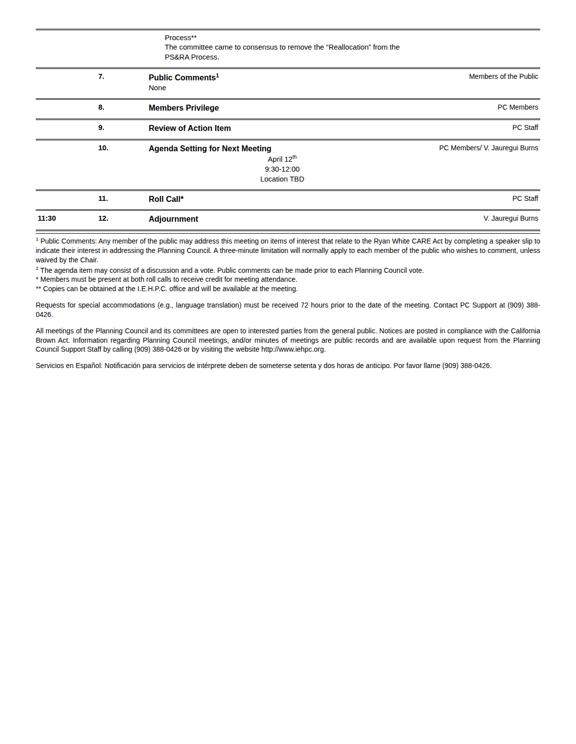| | | Process** The committee came to consensus to remove the “Reallocation” from the PS&RA Process. | |
| | 7. | Public Comments 1 None | Members of the Public |
| | 8. | Members Privilege | PC Members |
| | 9. | Review of Action Item | PC Staff |
| | 10. | Agenda Setting for Next Meeting April 12 th 9:30-12:00 Location TBD | PC Members/ V. Jauregui Burns |
| | 11. | Roll Call* | PC Staff |
| 11:30 | 12. | Adjournment | V. Jauregui Burns |
1 Public Comments: Any member of the public may address this meeting on items of interest that relate to the Ryan White CARE Act by completing a speaker slip to indicate their interest in addressing the Planning Council. A three-minute limitation will normally apply to each member of the public who wishes to comment, unless waived by the Chair.
2 The agenda item may consist of a discussion and a vote. Public comments can be made prior to each Planning Council vote.
* Members must be present at both roll calls to receive credit for meeting attendance.
** Copies can be obtained at the I.E.H.P.C. office and will be available at the meeting.
Requests for special accommodations (e.g., language translation) must be received 72 hours prior to the date of the meeting. Contact PC Support at (909) 388-0426.
All meetings of the Planning Council and its committees are open to interested parties from the general public. Notices are posted in compliance with the California Brown Act. Information regarding Planning Council meetings, and/or minutes of meetings are public records and are available upon request from the Planning Council Support Staff by calling (909) 388-0426 or by visiting the website http://www.iehpc.org.
Servicios en Español: Notificación para servicios de intérprete deben de someterse setenta y dos horas de anticipo. Por favor llame (909) 388-0426.